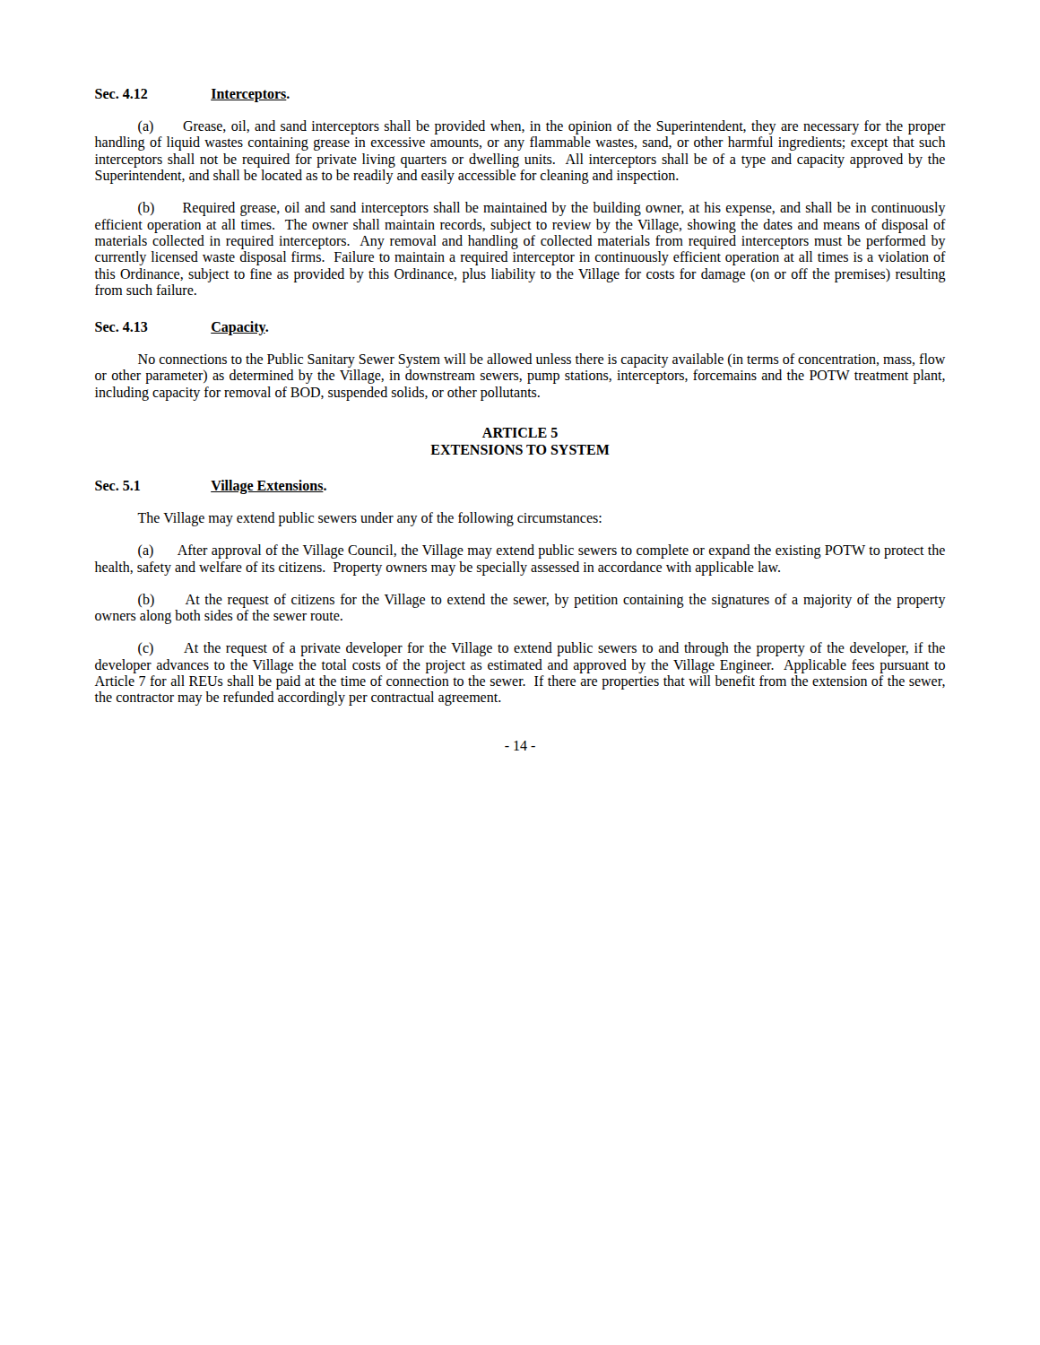Sec. 4.12 Interceptors.
(a) Grease, oil, and sand interceptors shall be provided when, in the opinion of the Superintendent, they are necessary for the proper handling of liquid wastes containing grease in excessive amounts, or any flammable wastes, sand, or other harmful ingredients; except that such interceptors shall not be required for private living quarters or dwelling units. All interceptors shall be of a type and capacity approved by the Superintendent, and shall be located as to be readily and easily accessible for cleaning and inspection.
(b) Required grease, oil and sand interceptors shall be maintained by the building owner, at his expense, and shall be in continuously efficient operation at all times. The owner shall maintain records, subject to review by the Village, showing the dates and means of disposal of materials collected in required interceptors. Any removal and handling of collected materials from required interceptors must be performed by currently licensed waste disposal firms. Failure to maintain a required interceptor in continuously efficient operation at all times is a violation of this Ordinance, subject to fine as provided by this Ordinance, plus liability to the Village for costs for damage (on or off the premises) resulting from such failure.
Sec. 4.13 Capacity.
No connections to the Public Sanitary Sewer System will be allowed unless there is capacity available (in terms of concentration, mass, flow or other parameter) as determined by the Village, in downstream sewers, pump stations, interceptors, forcemains and the POTW treatment plant, including capacity for removal of BOD, suspended solids, or other pollutants.
ARTICLE 5
EXTENSIONS TO SYSTEM
Sec. 5.1 Village Extensions.
The Village may extend public sewers under any of the following circumstances:
(a) After approval of the Village Council, the Village may extend public sewers to complete or expand the existing POTW to protect the health, safety and welfare of its citizens. Property owners may be specially assessed in accordance with applicable law.
(b) At the request of citizens for the Village to extend the sewer, by petition containing the signatures of a majority of the property owners along both sides of the sewer route.
(c) At the request of a private developer for the Village to extend public sewers to and through the property of the developer, if the developer advances to the Village the total costs of the project as estimated and approved by the Village Engineer. Applicable fees pursuant to Article 7 for all REUs shall be paid at the time of connection to the sewer. If there are properties that will benefit from the extension of the sewer, the contractor may be refunded accordingly per contractual agreement.
- 14 -